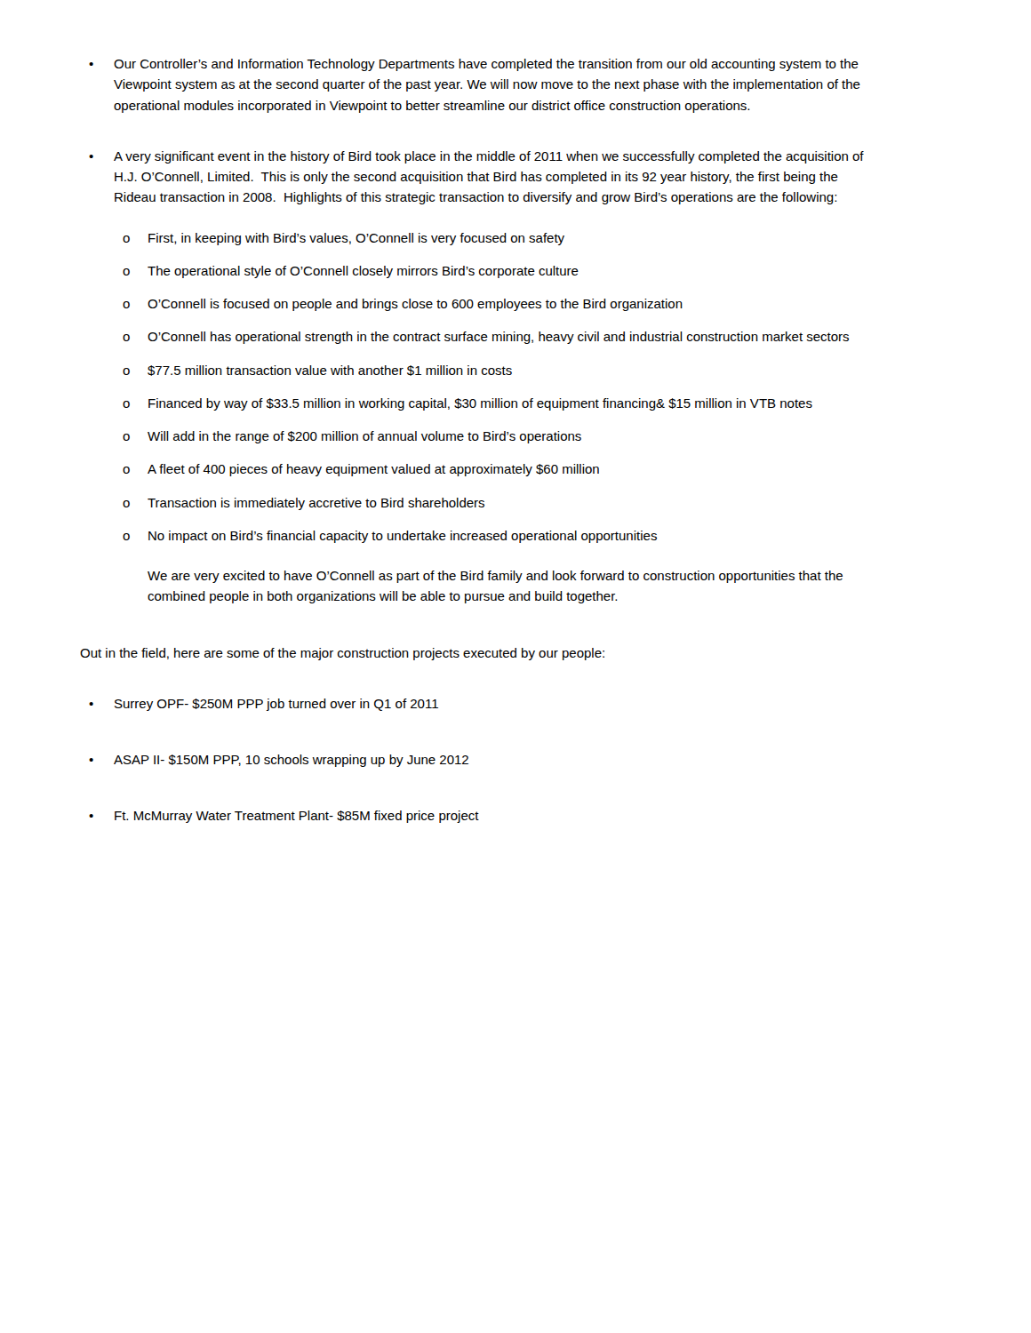Our Controller’s and Information Technology Departments have completed the transition from our old accounting system to the Viewpoint system as at the second quarter of the past year. We will now move to the next phase with the implementation of the operational modules incorporated in Viewpoint to better streamline our district office construction operations.
A very significant event in the history of Bird took place in the middle of 2011 when we successfully completed the acquisition of H.J. O’Connell, Limited. This is only the second acquisition that Bird has completed in its 92 year history, the first being the Rideau transaction in 2008. Highlights of this strategic transaction to diversify and grow Bird’s operations are the following:
First, in keeping with Bird’s values, O’Connell is very focused on safety
The operational style of O’Connell closely mirrors Bird’s corporate culture
O’Connell is focused on people and brings close to 600 employees to the Bird organization
O’Connell has operational strength in the contract surface mining, heavy civil and industrial construction market sectors
$77.5 million transaction value with another $1 million in costs
Financed by way of $33.5 million in working capital, $30 million of equipment financing& $15 million in VTB notes
Will add in the range of $200 million of annual volume to Bird’s operations
A fleet of 400 pieces of heavy equipment valued at approximately $60 million
Transaction is immediately accretive to Bird shareholders
No impact on Bird’s financial capacity to undertake increased operational opportunities
We are very excited to have O’Connell as part of the Bird family and look forward to construction opportunities that the combined people in both organizations will be able to pursue and build together.
Out in the field, here are some of the major construction projects executed by our people:
Surrey OPF- $250M PPP job turned over in Q1 of 2011
ASAP II- $150M PPP, 10 schools wrapping up by June 2012
Ft. McMurray Water Treatment Plant- $85M fixed price project